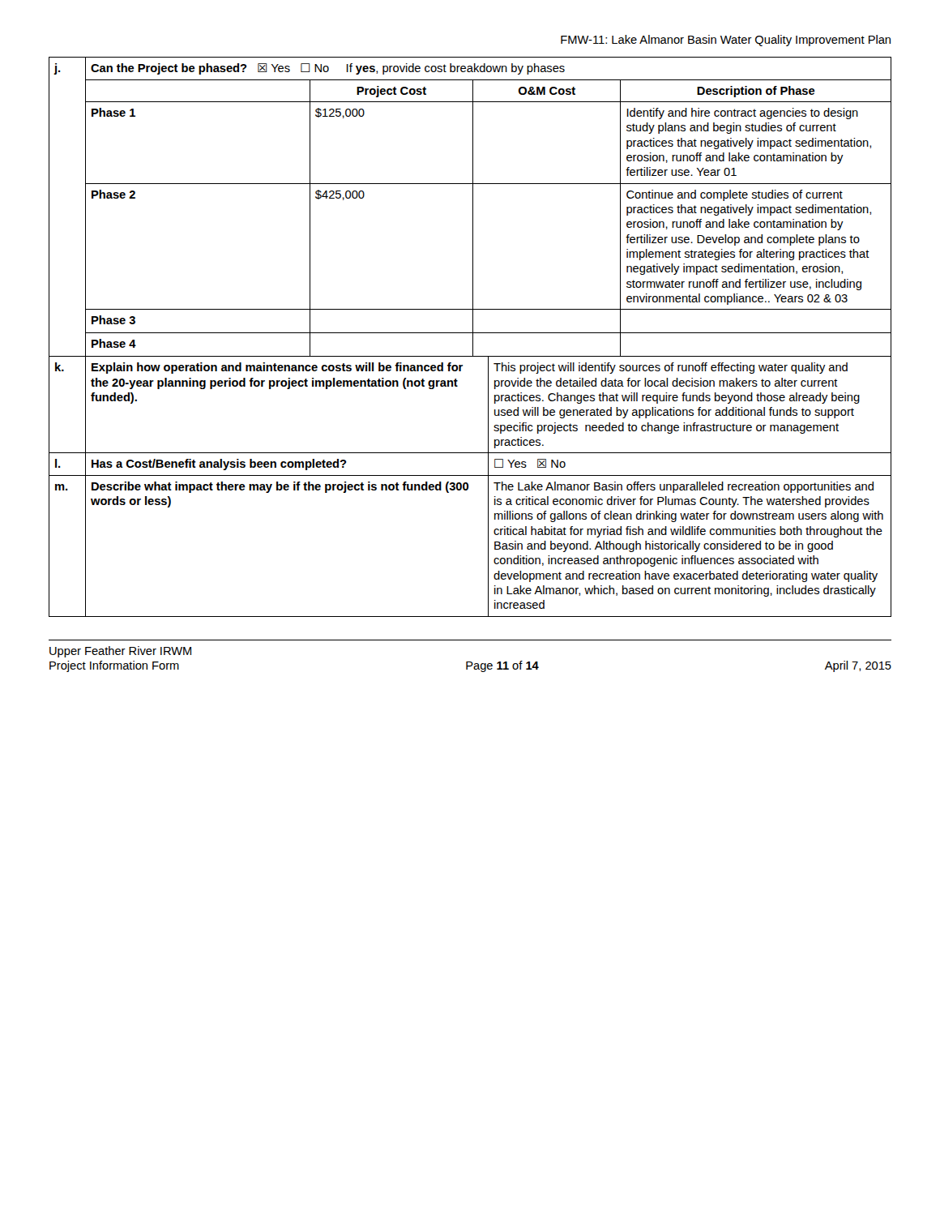FMW-11: Lake Almanor Basin Water Quality Improvement Plan
| j. | Can the Project be phased? ☒ Yes ☐ No If yes , provide cost breakdown by phases / / Project Cost / O&M Cost / Description of Phase / / Phase 1 / $125,000 / / Identify and hire contract agencies to design study plans and begin studies of current practices that negatively impact sedimentation, erosion, runoff and lake contamination by fertilizer use. Year 01 / / Phase 2 / $425,000 / / Continue and complete studies of current practices that negatively impact sedimentation, erosion, runoff and lake contamination by fertilizer use. Develop and complete plans to implement strategies for altering practices that negatively impact sedimentation, erosion, stormwater runoff and fertilizer use, including environmental compliance.. Years 02 & 03 / / Phase 3 / / / / / Phase 4 / / / / |
| k. | Explain how operation and maintenance costs will be financed for the 20-year planning period for project implementation (not grant funded). | This project will identify sources of runoff effecting water quality and provide the detailed data for local decision makers to alter current practices. Changes that will require funds beyond those already being used will be generated by applications for additional funds to support specific projects needed to change infrastructure or management practices. |
| l. | Has a Cost/Benefit analysis been completed? | ☐ Yes ☒ No |
| m. | Describe what impact there may be if the project is not funded (300 words or less) | The Lake Almanor Basin offers unparalleled recreation opportunities and is a critical economic driver for Plumas County. The watershed provides millions of gallons of clean drinking water for downstream users along with critical habitat for myriad fish and wildlife communities both throughout the Basin and beyond. Although historically considered to be in good condition, increased anthropogenic influences associated with development and recreation have exacerbated deteriorating water quality in Lake Almanor, which, based on current monitoring, includes drastically increased |
Upper Feather River IRWM
Project Information Form
Page 11 of 14
April 7, 2015